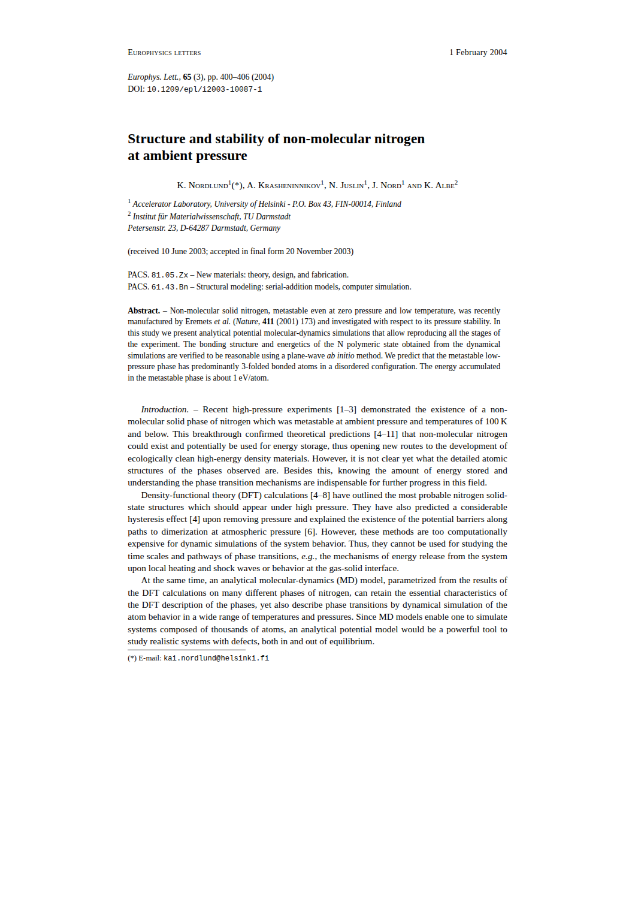Europhysics Letters 1 February 2004
Europhys. Lett., 65 (3), pp. 400–406 (2004)
DOI: 10.1209/epl/i2003-10087-1
Structure and stability of non-molecular nitrogen
at ambient pressure
K. Nordlund1(*), A. Krasheninnikov1, N. Juslin1, J. Nord1 and K. Albe2
1Accelerator Laboratory, University of Helsinki - P.O. Box 43, FIN-00014, Finland
2Institut für Materialwissenschaft, TU Darmstadt
Petersenstr. 23, D-64287 Darmstadt, Germany
(received 10 June 2003; accepted in final form 20 November 2003)
PACS. 81.05.Zx – New materials: theory, design, and fabrication.
PACS. 61.43.Bn – Structural modeling: serial-addition models, computer simulation.
Abstract. – Non-molecular solid nitrogen, metastable even at zero pressure and low temperature, was recently manufactured by Eremets et al. (Nature, 411 (2001) 173) and investigated with respect to its pressure stability. In this study we present analytical potential molecular-dynamics simulations that allow reproducing all the stages of the experiment. The bonding structure and energetics of the N polymeric state obtained from the dynamical simulations are verified to be reasonable using a plane-wave ab initio method. We predict that the metastable low-pressure phase has predominantly 3-folded bonded atoms in a disordered configuration. The energy accumulated in the metastable phase is about 1 eV/atom.
Introduction. – Recent high-pressure experiments [1–3] demonstrated the existence of a non-molecular solid phase of nitrogen which was metastable at ambient pressure and temperatures of 100 K and below. This breakthrough confirmed theoretical predictions [4–11] that non-molecular nitrogen could exist and potentially be used for energy storage, thus opening new routes to the development of ecologically clean high-energy density materials. However, it is not clear yet what the detailed atomic structures of the phases observed are. Besides this, knowing the amount of energy stored and understanding the phase transition mechanisms are indispensable for further progress in this field.
Density-functional theory (DFT) calculations [4–8] have outlined the most probable nitrogen solid-state structures which should appear under high pressure. They have also predicted a considerable hysteresis effect [4] upon removing pressure and explained the existence of the potential barriers along paths to dimerization at atmospheric pressure [6]. However, these methods are too computationally expensive for dynamic simulations of the system behavior. Thus, they cannot be used for studying the time scales and pathways of phase transitions, e.g., the mechanisms of energy release from the system upon local heating and shock waves or behavior at the gas-solid interface.
At the same time, an analytical molecular-dynamics (MD) model, parametrized from the results of the DFT calculations on many different phases of nitrogen, can retain the essential characteristics of the DFT description of the phases, yet also describe phase transitions by dynamical simulation of the atom behavior in a wide range of temperatures and pressures. Since MD models enable one to simulate systems composed of thousands of atoms, an analytical potential model would be a powerful tool to study realistic systems with defects, both in and out of equilibrium.
(*) E-mail: kai.nordlund@helsinki.fi